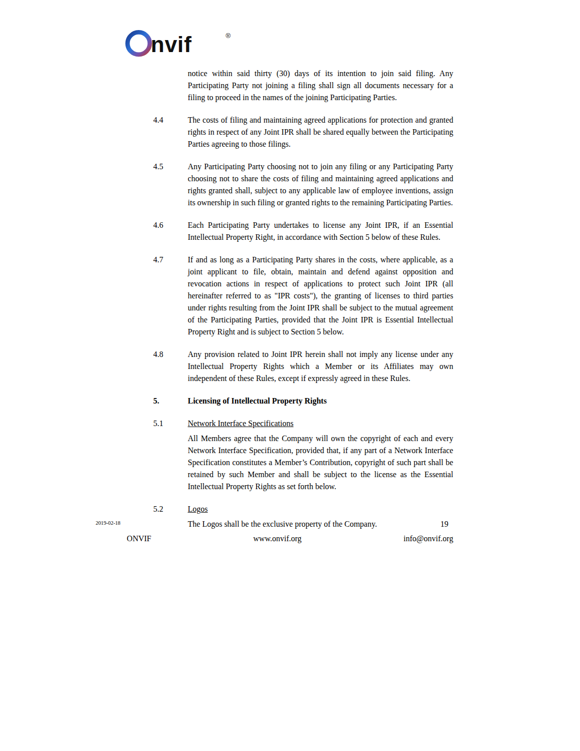nvif ®
notice within said thirty (30) days of its intention to join said filing. Any Participating Party not joining a filing shall sign all documents necessary for a filing to proceed in the names of the joining Participating Parties.
4.4
The costs of filing and maintaining agreed applications for protection and granted rights in respect of any Joint IPR shall be shared equally between the Participating Parties agreeing to those filings.
4.5
Any Participating Party choosing not to join any filing or any Participating Party choosing not to share the costs of filing and maintaining agreed applications and rights granted shall, subject to any applicable law of employee inventions, assign its ownership in such filing or granted rights to the remaining Participating Parties.
4.6
Each Participating Party undertakes to license any Joint IPR, if an Essential Intellectual Property Right, in accordance with Section 5 below of these Rules.
4.7
If and as long as a Participating Party shares in the costs, where applicable, as a joint applicant to file, obtain, maintain and defend against opposition and revocation actions in respect of applications to protect such Joint IPR (all hereinafter referred to as "IPR costs"), the granting of licenses to third parties under rights resulting from the Joint IPR shall be subject to the mutual agreement of the Participating Parties, provided that the Joint IPR is Essential Intellectual Property Right and is subject to Section 5 below.
4.8
Any provision related to Joint IPR herein shall not imply any license under any Intellectual Property Rights which a Member or its Affiliates may own independent of these Rules, except if expressly agreed in these Rules.
5.
Licensing of Intellectual Property Rights
5.1
Network Interface Specifications
All Members agree that the Company will own the copyright of each and every Network Interface Specification, provided that, if any part of a Network Interface Specification constitutes a Member’s Contribution, copyright of such part shall be retained by such Member and shall be subject to the license as the Essential Intellectual Property Rights as set forth below.
5.2
Logos
The Logos shall be the exclusive property of the Company.
2019-02-18
19
ONVIF
www.onvif.org
info@onvif.org